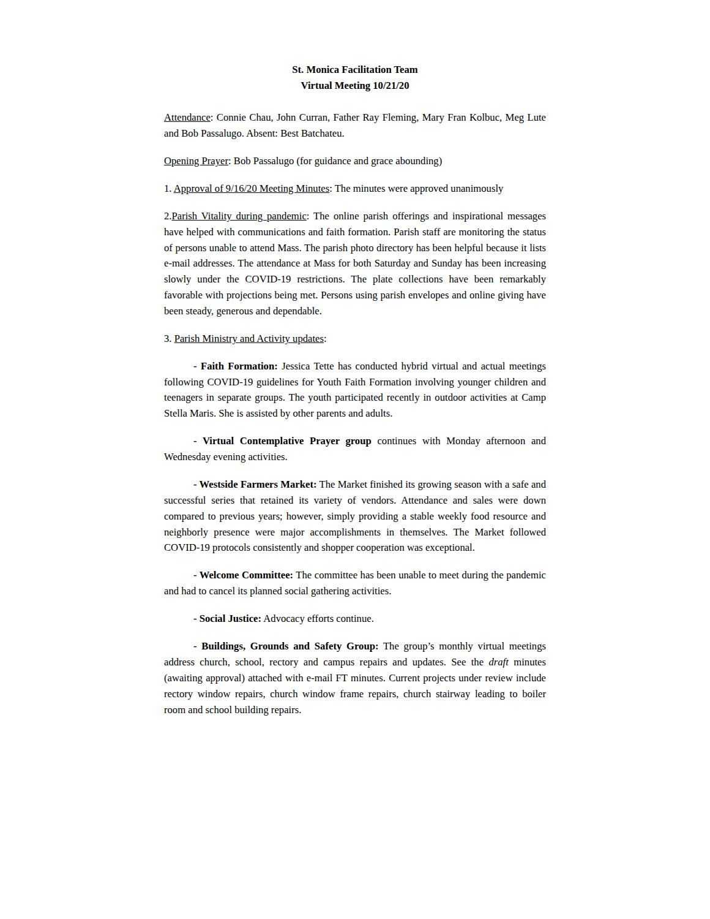St. Monica Facilitation Team Virtual Meeting 10/21/20
Attendance: Connie Chau, John Curran, Father Ray Fleming, Mary Fran Kolbuc, Meg Lute and Bob Passalugo. Absent: Best Batchateu.
Opening Prayer: Bob Passalugo (for guidance and grace abounding)
1. Approval of 9/16/20 Meeting Minutes: The minutes were approved unanimously
2.Parish Vitality during pandemic: The online parish offerings and inspirational messages have helped with communications and faith formation. Parish staff are monitoring the status of persons unable to attend Mass. The parish photo directory has been helpful because it lists e-mail addresses. The attendance at Mass for both Saturday and Sunday has been increasing slowly under the COVID-19 restrictions. The plate collections have been remarkably favorable with projections being met. Persons using parish envelopes and online giving have been steady, generous and dependable.
3. Parish Ministry and Activity updates:
- Faith Formation: Jessica Tette has conducted hybrid virtual and actual meetings following COVID-19 guidelines for Youth Faith Formation involving younger children and teenagers in separate groups. The youth participated recently in outdoor activities at Camp Stella Maris. She is assisted by other parents and adults.
- Virtual Contemplative Prayer group continues with Monday afternoon and Wednesday evening activities.
- Westside Farmers Market: The Market finished its growing season with a safe and successful series that retained its variety of vendors. Attendance and sales were down compared to previous years; however, simply providing a stable weekly food resource and neighborly presence were major accomplishments in themselves. The Market followed COVID-19 protocols consistently and shopper cooperation was exceptional.
- Welcome Committee: The committee has been unable to meet during the pandemic and had to cancel its planned social gathering activities.
- Social Justice: Advocacy efforts continue.
- Buildings, Grounds and Safety Group: The group’s monthly virtual meetings address church, school, rectory and campus repairs and updates. See the draft minutes (awaiting approval) attached with e-mail FT minutes. Current projects under review include rectory window repairs, church window frame repairs, church stairway leading to boiler room and school building repairs.